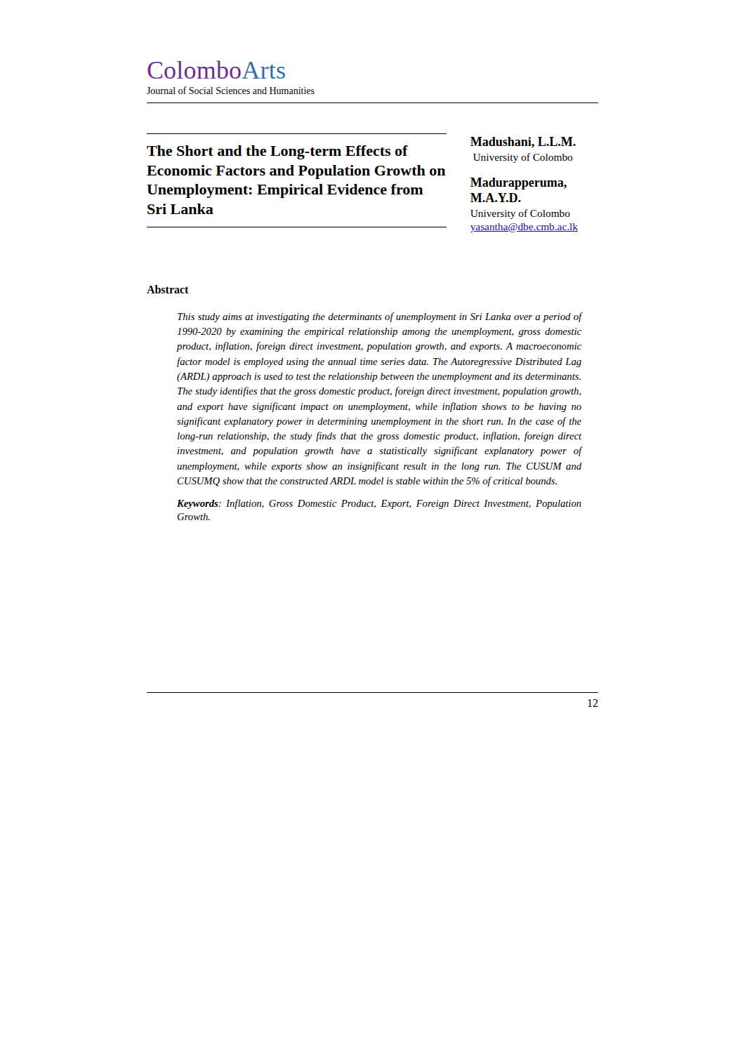Colombo Arts
Journal of Social Sciences and Humanities
The Short and the Long-term Effects of Economic Factors and Population Growth on Unemployment: Empirical Evidence from Sri Lanka
Madushani, L.L.M.
University of Colombo
Madurapperuma, M.A.Y.D.
University of Colombo
yasantha@dbe.cmb.ac.lk
Abstract
This study aims at investigating the determinants of unemployment in Sri Lanka over a period of 1990-2020 by examining the empirical relationship among the unemployment, gross domestic product, inflation, foreign direct investment, population growth, and exports. A macroeconomic factor model is employed using the annual time series data. The Autoregressive Distributed Lag (ARDL) approach is used to test the relationship between the unemployment and its determinants. The study identifies that the gross domestic product, foreign direct investment, population growth, and export have significant impact on unemployment, while inflation shows to be having no significant explanatory power in determining unemployment in the short run. In the case of the long-run relationship, the study finds that the gross domestic product, inflation, foreign direct investment, and population growth have a statistically significant explanatory power of unemployment, while exports show an insignificant result in the long run. The CUSUM and CUSUMQ show that the constructed ARDL model is stable within the 5% of critical bounds.
Keywords: Inflation, Gross Domestic Product, Export, Foreign Direct Investment, Population Growth.
12